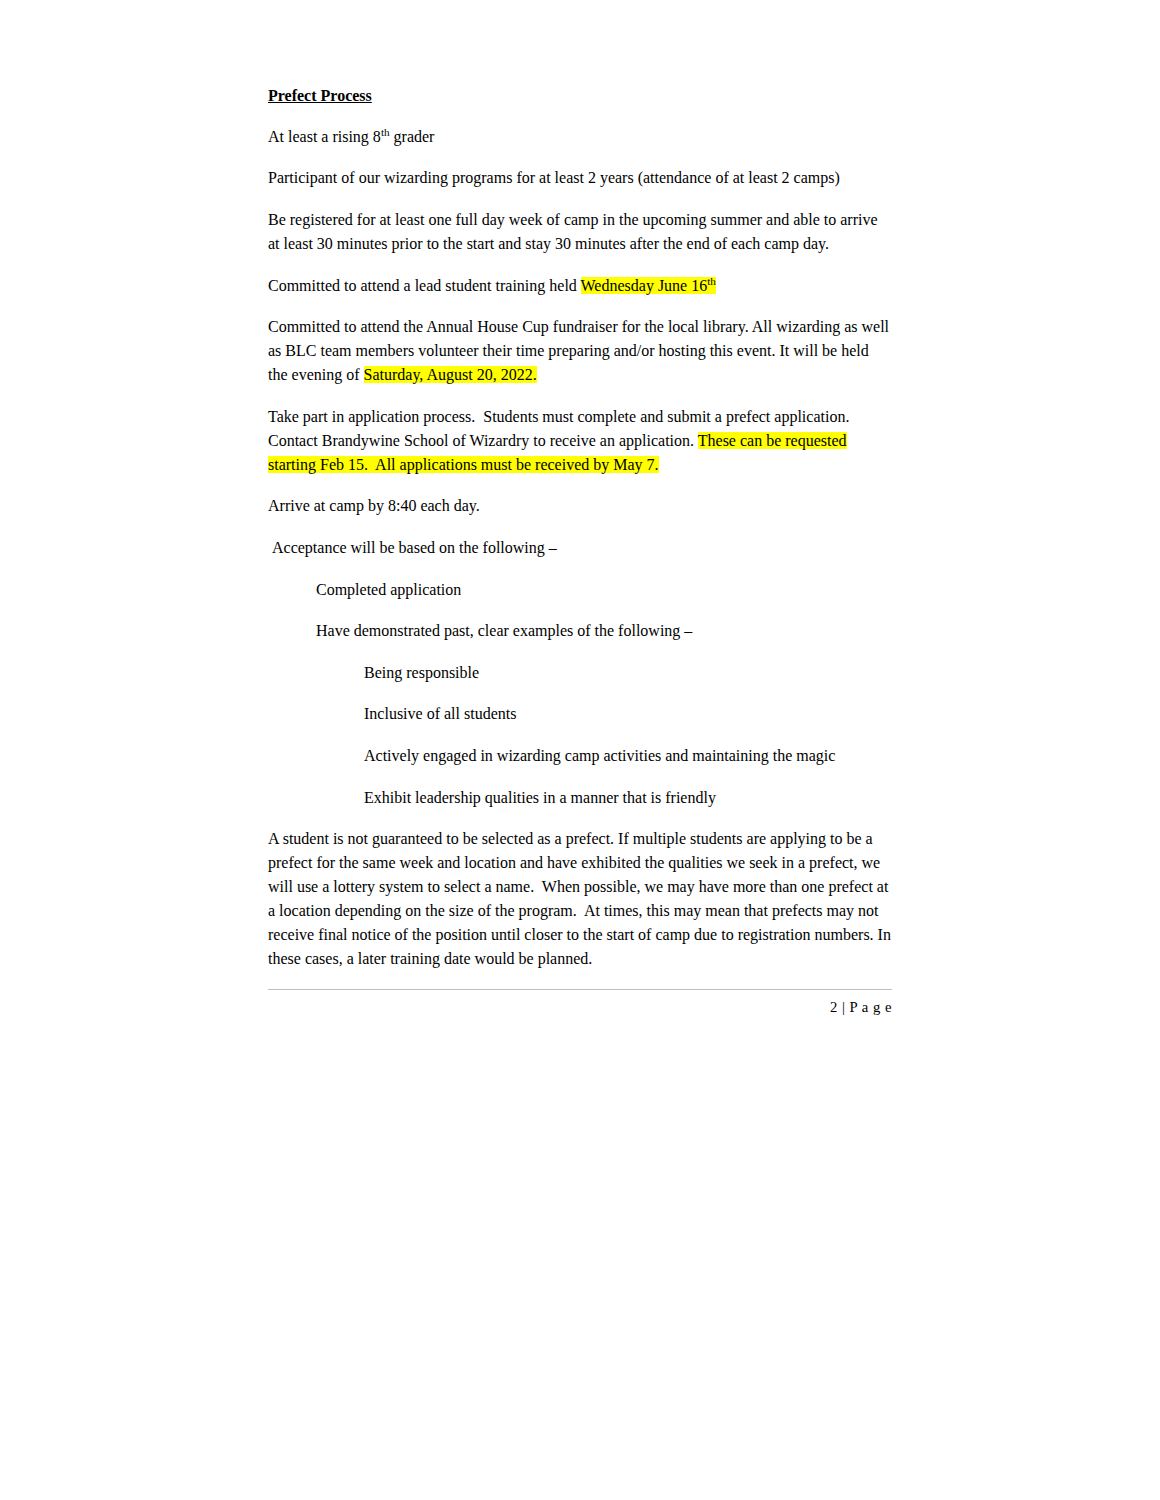Prefect Process
At least a rising 8th grader
Participant of our wizarding programs for at least 2 years (attendance of at least 2 camps)
Be registered for at least one full day week of camp in the upcoming summer and able to arrive at least 30 minutes prior to the start and stay 30 minutes after the end of each camp day.
Committed to attend a lead student training held Wednesday June 16th
Committed to attend the Annual House Cup fundraiser for the local library. All wizarding as well as BLC team members volunteer their time preparing and/or hosting this event. It will be held the evening of Saturday, August 20, 2022.
Take part in application process. Students must complete and submit a prefect application. Contact Brandywine School of Wizardry to receive an application. These can be requested starting Feb 15. All applications must be received by May 7.
Arrive at camp by 8:40 each day.
Acceptance will be based on the following –
Completed application
Have demonstrated past, clear examples of the following –
Being responsible
Inclusive of all students
Actively engaged in wizarding camp activities and maintaining the magic
Exhibit leadership qualities in a manner that is friendly
A student is not guaranteed to be selected as a prefect. If multiple students are applying to be a prefect for the same week and location and have exhibited the qualities we seek in a prefect, we will use a lottery system to select a name. When possible, we may have more than one prefect at a location depending on the size of the program. At times, this may mean that prefects may not receive final notice of the position until closer to the start of camp due to registration numbers. In these cases, a later training date would be planned.
2 | P a g e